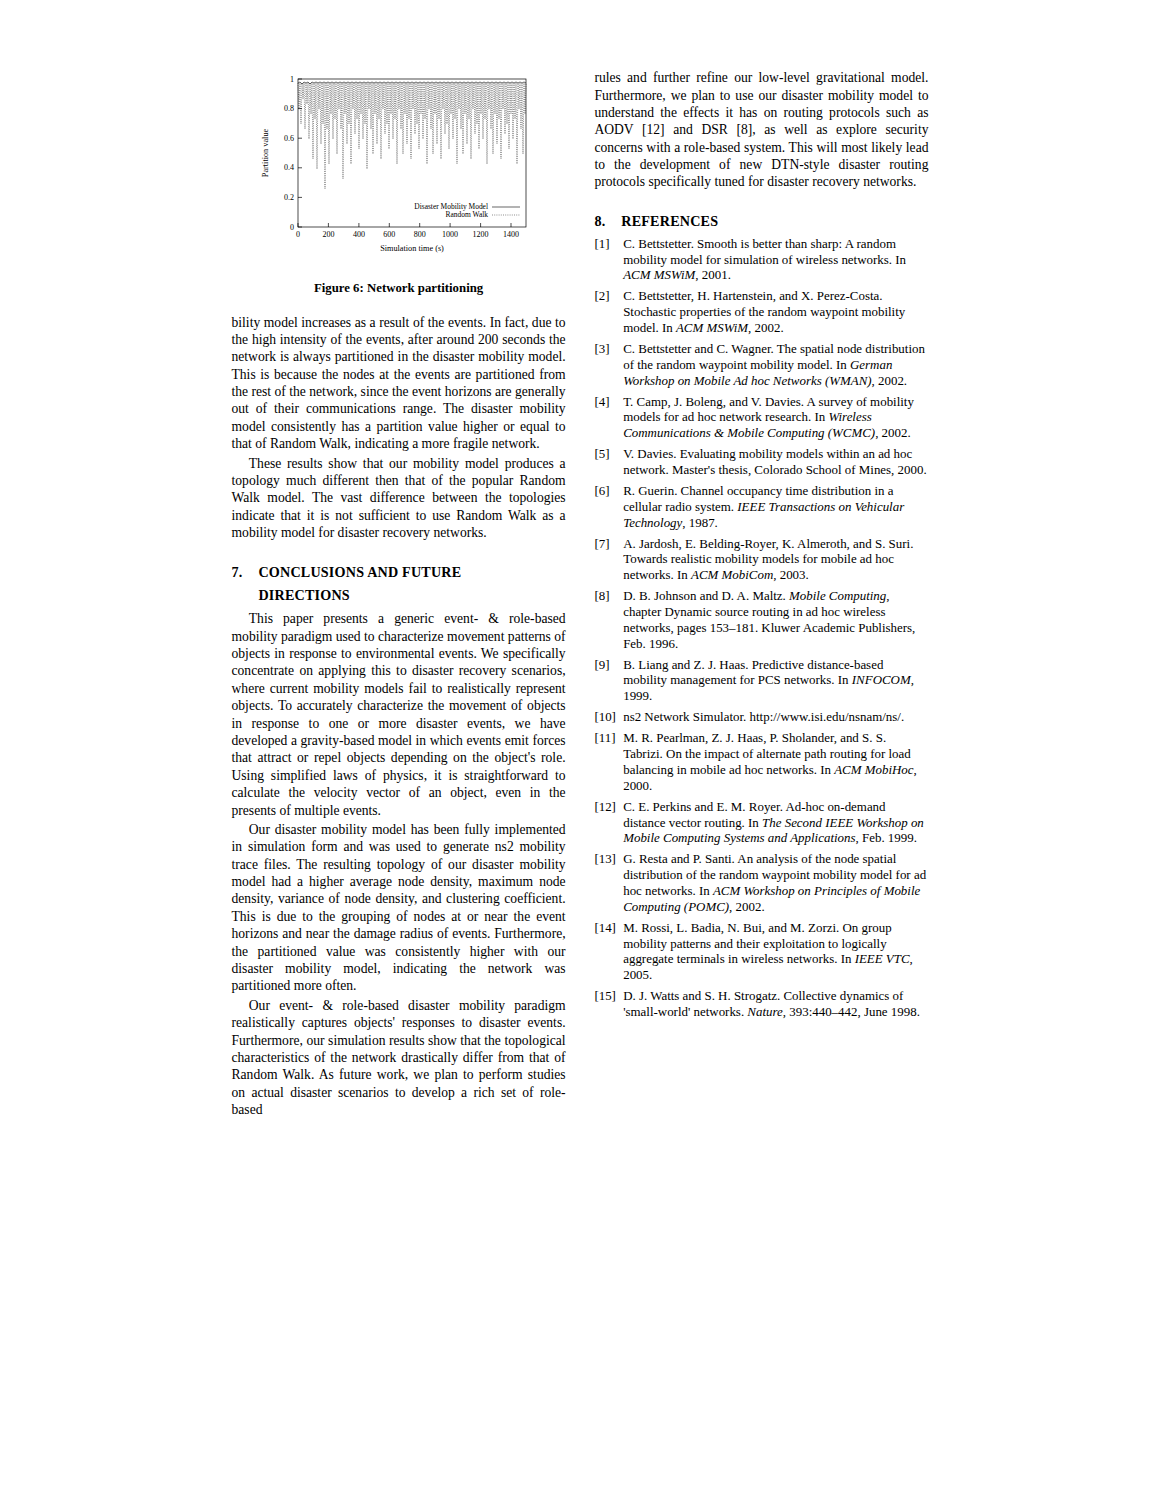0 0.2 0.4 0.6 0.8 1 0 200 400 600 800 1000 1200 1400 Simulation time (s) Partition value Disaster Mobility Model Random Walk
Figure 6: Network partitioning
bility model increases as a result of the events. In fact, due to the high intensity of the events, after around 200 seconds the network is always partitioned in the disaster mobility model. This is because the nodes at the events are partitioned from the rest of the network, since the event horizons are generally out of their communications range. The disaster mobility model consistently has a partition value higher or equal to that of Random Walk, indicating a more fragile network.
These results show that our mobility model produces a topology much different then that of the popular Random Walk model. The vast difference between the topologies indicate that it is not sufficient to use Random Walk as a mobility model for disaster recovery networks.
7. CONCLUSIONS AND FUTURE
DIRECTIONS
This paper presents a generic event- & role-based mobility paradigm used to characterize movement patterns of objects in response to environmental events. We specifically concentrate on applying this to disaster recovery scenarios, where current mobility models fail to realistically represent objects. To accurately characterize the movement of objects in response to one or more disaster events, we have developed a gravity-based model in which events emit forces that attract or repel objects depending on the object's role. Using simplified laws of physics, it is straightforward to calculate the velocity vector of an object, even in the presents of multiple events.
Our disaster mobility model has been fully implemented in simulation form and was used to generate ns2 mobility trace files. The resulting topology of our disaster mobility model had a higher average node density, maximum node density, variance of node density, and clustering coefficient. This is due to the grouping of nodes at or near the event horizons and near the damage radius of events. Furthermore, the partitioned value was consistently higher with our disaster mobility model, indicating the network was partitioned more often.
Our event- & role-based disaster mobility paradigm realistically captures objects' responses to disaster events. Furthermore, our simulation results show that the topological characteristics of the network drastically differ from that of Random Walk. As future work, we plan to perform studies on actual disaster scenarios to develop a rich set of role-based
rules and further refine our low-level gravitational model. Furthermore, we plan to use our disaster mobility model to understand the effects it has on routing protocols such as AODV [12] and DSR [8], as well as explore security concerns with a role-based system. This will most likely lead to the development of new DTN-style disaster routing protocols specifically tuned for disaster recovery networks.
8. REFERENCES
[1] C. Bettstetter. Smooth is better than sharp: A random mobility model for simulation of wireless networks. In ACM MSWiM, 2001.
[2] C. Bettstetter, H. Hartenstein, and X. Perez-Costa. Stochastic properties of the random waypoint mobility model. In ACM MSWiM, 2002.
[3] C. Bettstetter and C. Wagner. The spatial node distribution of the random waypoint mobility model. In German Workshop on Mobile Ad hoc Networks (WMAN), 2002.
[4] T. Camp, J. Boleng, and V. Davies. A survey of mobility models for ad hoc network research. In Wireless Communications & Mobile Computing (WCMC), 2002.
[5] V. Davies. Evaluating mobility models within an ad hoc network. Master's thesis, Colorado School of Mines, 2000.
[6] R. Guerin. Channel occupancy time distribution in a cellular radio system. IEEE Transactions on Vehicular Technology, 1987.
[7] A. Jardosh, E. Belding-Royer, K. Almeroth, and S. Suri. Towards realistic mobility models for mobile ad hoc networks. In ACM MobiCom, 2003.
[8] D. B. Johnson and D. A. Maltz. Mobile Computing, chapter Dynamic source routing in ad hoc wireless networks, pages 153–181. Kluwer Academic Publishers, Feb. 1996.
[9] B. Liang and Z. J. Haas. Predictive distance-based mobility management for PCS networks. In INFOCOM, 1999.
[10] ns2 Network Simulator. http://www.isi.edu/nsnam/ns/.
[11] M. R. Pearlman, Z. J. Haas, P. Sholander, and S. S. Tabrizi. On the impact of alternate path routing for load balancing in mobile ad hoc networks. In ACM MobiHoc, 2000.
[12] C. E. Perkins and E. M. Royer. Ad-hoc on-demand distance vector routing. In The Second IEEE Workshop on Mobile Computing Systems and Applications, Feb. 1999.
[13] G. Resta and P. Santi. An analysis of the node spatial distribution of the random waypoint mobility model for ad hoc networks. In ACM Workshop on Principles of Mobile Computing (POMC), 2002.
[14] M. Rossi, L. Badia, N. Bui, and M. Zorzi. On group mobility patterns and their exploitation to logically aggregate terminals in wireless networks. In IEEE VTC, 2005.
[15] D. J. Watts and S. H. Strogatz. Collective dynamics of 'small-world' networks. Nature, 393:440–442, June 1998.